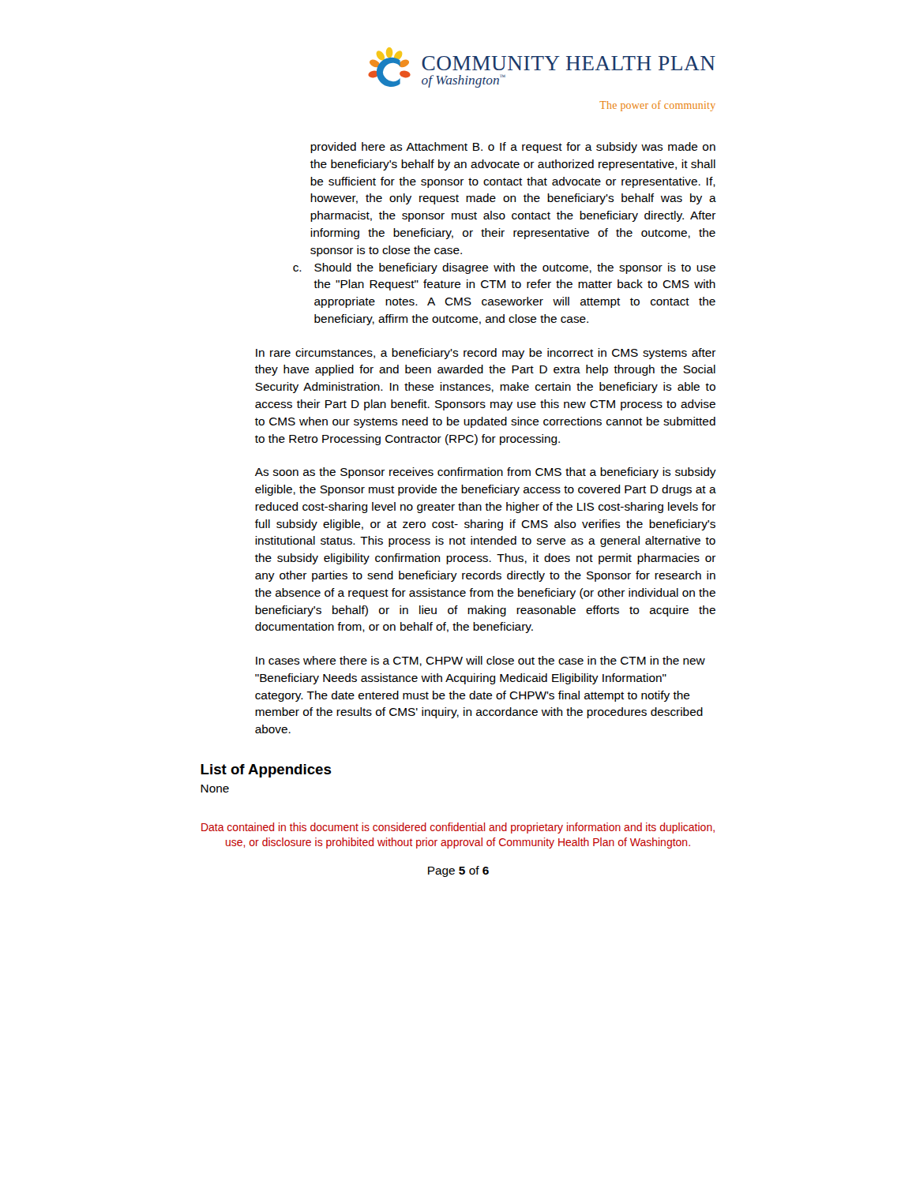COMMUNITY HEALTH PLAN
of Washington™
The power of community
provided here as Attachment B. o If a request for a subsidy was made on the beneficiary's behalf by an advocate or authorized representative, it shall be sufficient for the sponsor to contact that advocate or representative. If, however, the only request made on the beneficiary's behalf was by a pharmacist, the sponsor must also contact the beneficiary directly. After informing the beneficiary, or their representative of the outcome, the sponsor is to close the case.
c.
Should the beneficiary disagree with the outcome, the sponsor is to use the "Plan Request" feature in CTM to refer the matter back to CMS with appropriate notes. A CMS caseworker will attempt to contact the beneficiary, affirm the outcome, and close the case.
In rare circumstances, a beneficiary's record may be incorrect in CMS systems after they have applied for and been awarded the Part D extra help through the Social Security Administration. In these instances, make certain the beneficiary is able to access their Part D plan benefit. Sponsors may use this new CTM process to advise to CMS when our systems need to be updated since corrections cannot be submitted to the Retro Processing Contractor (RPC) for processing.
As soon as the Sponsor receives confirmation from CMS that a beneficiary is subsidy eligible, the Sponsor must provide the beneficiary access to covered Part D drugs at a reduced cost-sharing level no greater than the higher of the LIS cost-sharing levels for full subsidy eligible, or at zero cost- sharing if CMS also verifies the beneficiary's institutional status. This process is not intended to serve as a general alternative to the subsidy eligibility confirmation process. Thus, it does not permit pharmacies or any other parties to send beneficiary records directly to the Sponsor for research in the absence of a request for assistance from the beneficiary (or other individual on the beneficiary's behalf) or in lieu of making reasonable efforts to acquire the documentation from, or on behalf of, the beneficiary.
In cases where there is a CTM, CHPW will close out the case in the CTM in the new "Beneficiary Needs assistance with Acquiring Medicaid Eligibility Information" category. The date entered must be the date of CHPW's final attempt to notify the member of the results of CMS' inquiry, in accordance with the procedures described above.
List of Appendices
None
Data contained in this document is considered confidential and proprietary information and its duplication, use, or disclosure is prohibited without prior approval of Community Health Plan of Washington.
Page 5 of 6